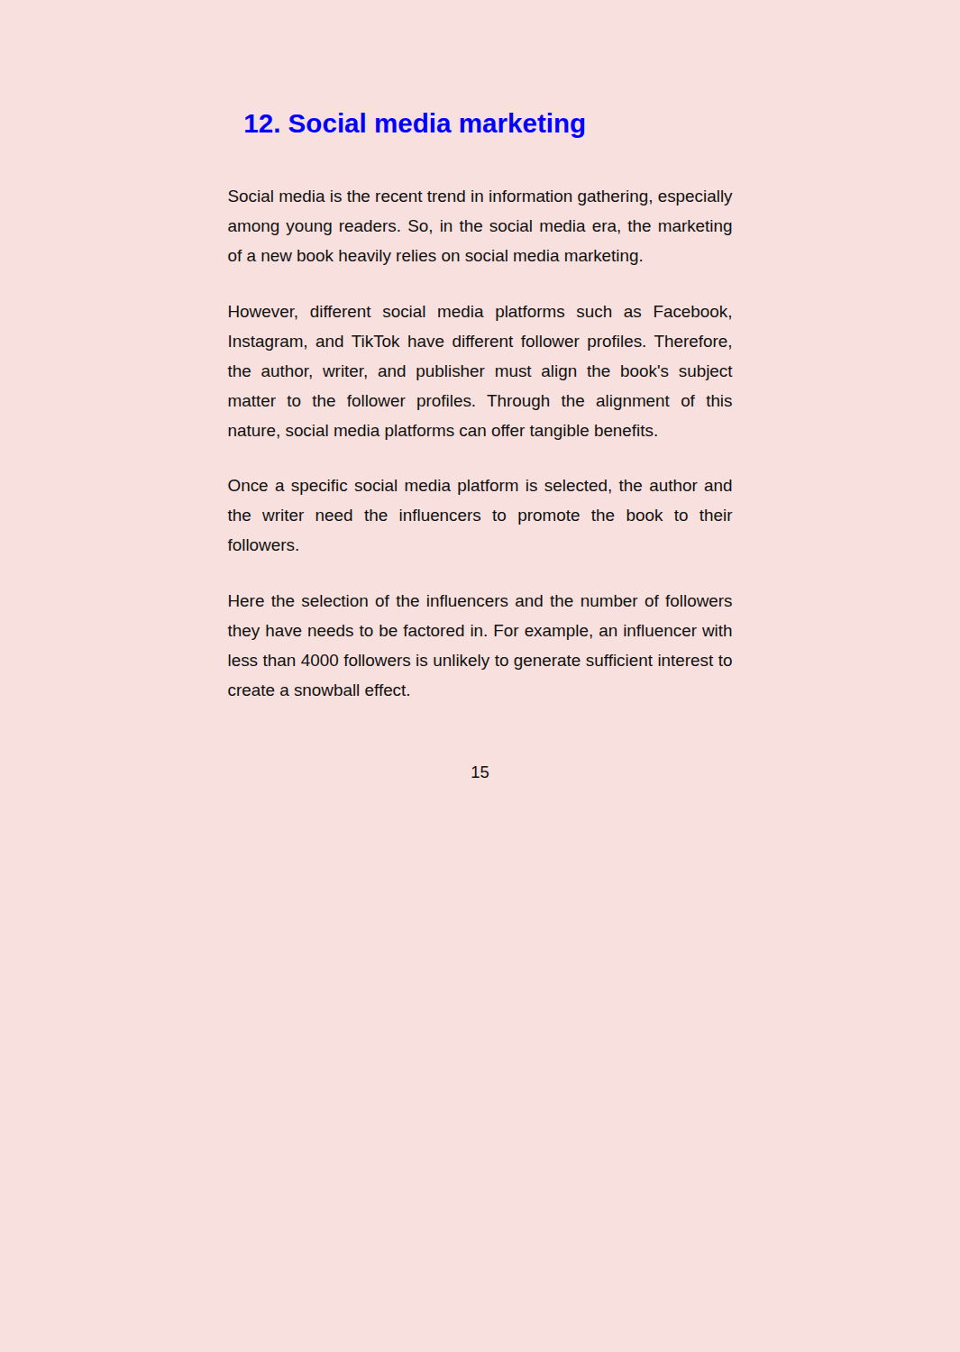12. Social media marketing
Social media is the recent trend in information gathering, especially among young readers. So, in the social media era, the marketing of a new book heavily relies on social media marketing.
However, different social media platforms such as Facebook, Instagram, and TikTok have different follower profiles. Therefore, the author, writer, and publisher must align the book's subject matter to the follower profiles. Through the alignment of this nature, social media platforms can offer tangible benefits.
Once a specific social media platform is selected, the author and the writer need the influencers to promote the book to their followers.
Here the selection of the influencers and the number of followers they have needs to be factored in. For example, an influencer with less than 4000 followers is unlikely to generate sufficient interest to create a snowball effect.
15